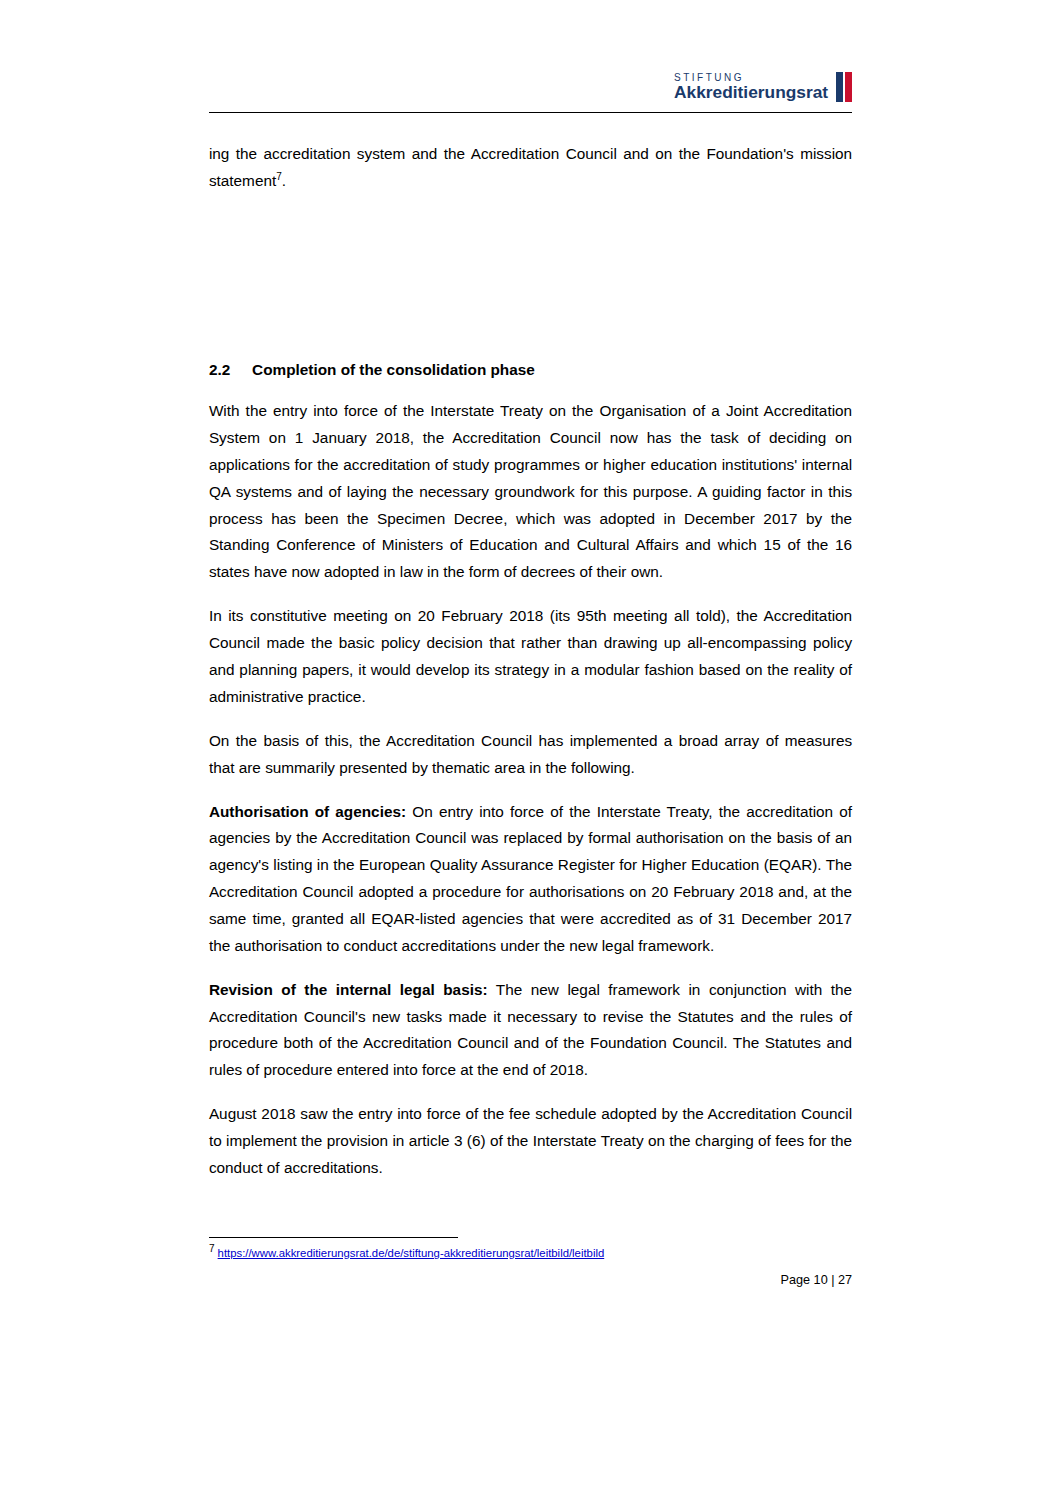STIFTUNG
Akkreditierungsrat
ing the accreditation system and the Accreditation Council and on the Foundation's mission statement7.
2.2 Completion of the consolidation phase
With the entry into force of the Interstate Treaty on the Organisation of a Joint Accreditation System on 1 January 2018, the Accreditation Council now has the task of deciding on applications for the accreditation of study programmes or higher education institutions' internal QA systems and of laying the necessary groundwork for this purpose. A guiding factor in this process has been the Specimen Decree, which was adopted in December 2017 by the Standing Conference of Ministers of Education and Cultural Affairs and which 15 of the 16 states have now adopted in law in the form of decrees of their own.
In its constitutive meeting on 20 February 2018 (its 95th meeting all told), the Accreditation Council made the basic policy decision that rather than drawing up all-encompassing policy and planning papers, it would develop its strategy in a modular fashion based on the reality of administrative practice.
On the basis of this, the Accreditation Council has implemented a broad array of measures that are summarily presented by thematic area in the following.
Authorisation of agencies: On entry into force of the Interstate Treaty, the accreditation of agencies by the Accreditation Council was replaced by formal authorisation on the basis of an agency's listing in the European Quality Assurance Register for Higher Education (EQAR). The Accreditation Council adopted a procedure for authorisations on 20 February 2018 and, at the same time, granted all EQAR-listed agencies that were accredited as of 31 December 2017 the authorisation to conduct accreditations under the new legal framework.
Revision of the internal legal basis: The new legal framework in conjunction with the Accreditation Council's new tasks made it necessary to revise the Statutes and the rules of procedure both of the Accreditation Council and of the Foundation Council. The Statutes and rules of procedure entered into force at the end of 2018.
August 2018 saw the entry into force of the fee schedule adopted by the Accreditation Council to implement the provision in article 3 (6) of the Interstate Treaty on the charging of fees for the conduct of accreditations.
7 https://www.akkreditierungsrat.de/de/stiftung-akkreditierungsrat/leitbild/leitbild
Page 10 | 27